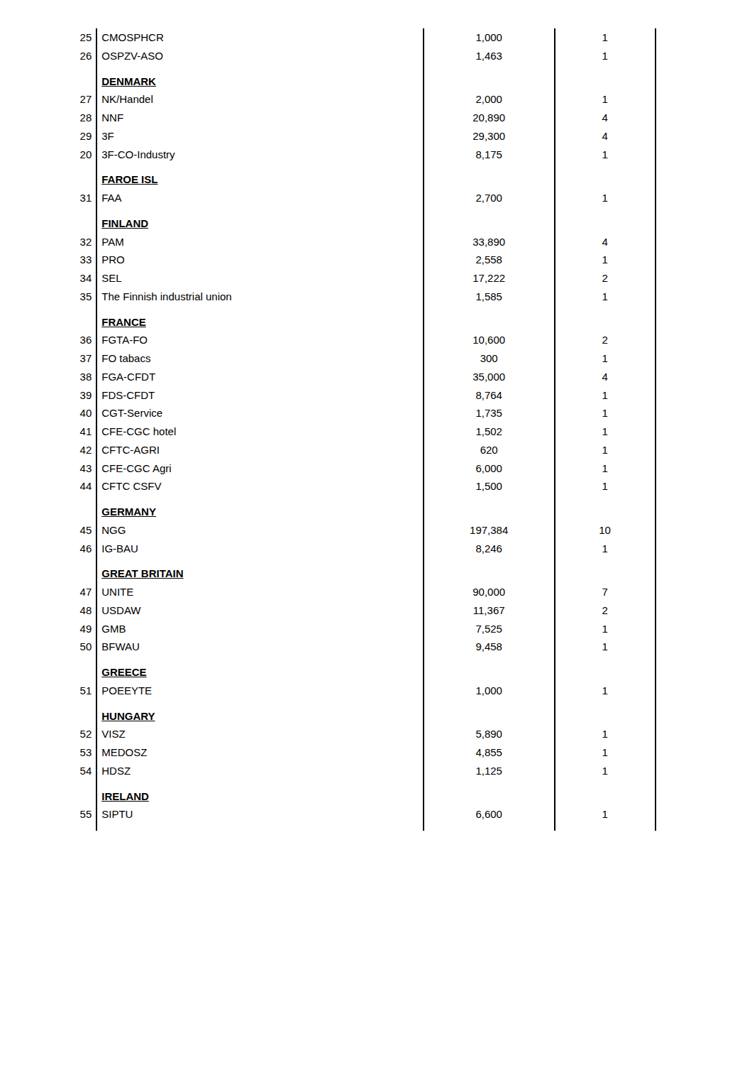| 25 | CMOSPHCR | 1,000 | 1 | |
| 26 | OSPZV-ASO | 1,463 | 1 | |
| | DENMARK | | | |
| 27 | NK/Handel | 2,000 | 1 | |
| 28 | NNF | 20,890 | 4 | |
| 29 | 3F | 29,300 | 4 | |
| 20 | 3F-CO-Industry | 8,175 | 1 | |
| | FAROE ISL | | | |
| 31 | FAA | 2,700 | 1 | |
| | FINLAND | | | |
| 32 | PAM | 33,890 | 4 | |
| 33 | PRO | 2,558 | 1 | |
| 34 | SEL | 17,222 | 2 | |
| 35 | The Finnish industrial union | 1,585 | 1 | |
| | FRANCE | | | |
| 36 | FGTA-FO | 10,600 | 2 | |
| 37 | FO tabacs | 300 | 1 | |
| 38 | FGA-CFDT | 35,000 | 4 | |
| 39 | FDS-CFDT | 8,764 | 1 | |
| 40 | CGT-Service | 1,735 | 1 | |
| 41 | CFE-CGC hotel | 1,502 | 1 | |
| 42 | CFTC-AGRI | 620 | 1 | |
| 43 | CFE-CGC Agri | 6,000 | 1 | |
| 44 | CFTC CSFV | 1,500 | 1 | |
| | GERMANY | | | |
| 45 | NGG | 197,384 | 10 | |
| 46 | IG-BAU | 8,246 | 1 | |
| | GREAT BRITAIN | | | |
| 47 | UNITE | 90,000 | 7 | |
| 48 | USDAW | 11,367 | 2 | |
| 49 | GMB | 7,525 | 1 | |
| 50 | BFWAU | 9,458 | 1 | |
| | GREECE | | | |
| 51 | POEEYTE | 1,000 | 1 | |
| | HUNGARY | | | |
| 52 | VISZ | 5,890 | 1 | |
| 53 | MEDOSZ | 4,855 | 1 | |
| 54 | HDSZ | 1,125 | 1 | |
| | IRELAND | | | |
| 55 | SIPTU | 6,600 | 1 | |